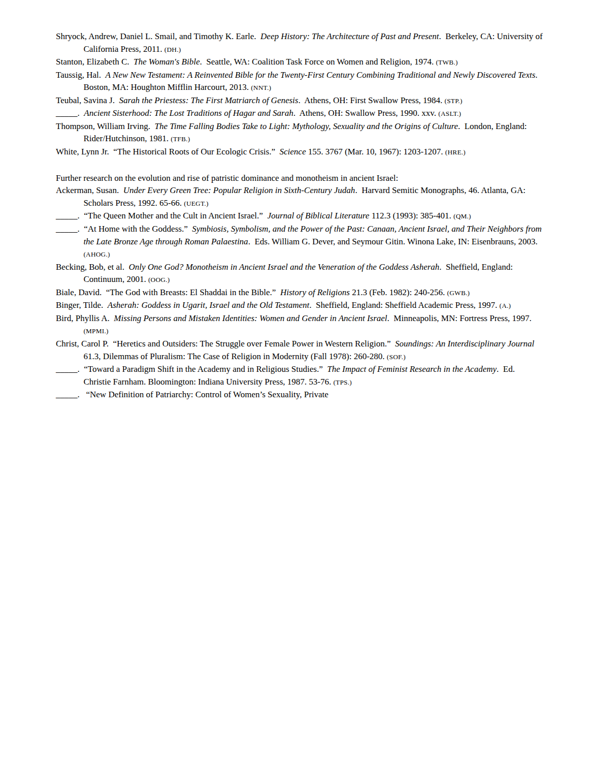Shryock, Andrew, Daniel L. Smail, and Timothy K. Earle. Deep History: The Architecture of Past and Present. Berkeley, CA: University of California Press, 2011. (DH.)
Stanton, Elizabeth C. The Woman's Bible. Seattle, WA: Coalition Task Force on Women and Religion, 1974. (TWB.)
Taussig, Hal. A New New Testament: A Reinvented Bible for the Twenty-First Century Combining Traditional and Newly Discovered Texts. Boston, MA: Houghton Mifflin Harcourt, 2013. (NNT.)
Teubal, Savina J. Sarah the Priestess: The First Matriarch of Genesis. Athens, OH: First Swallow Press, 1984. (STP.)
_____. Ancient Sisterhood: The Lost Traditions of Hagar and Sarah. Athens, OH: Swallow Press, 1990. xxv. (ASLT.)
Thompson, William Irving. The Time Falling Bodies Take to Light: Mythology, Sexuality and the Origins of Culture. London, England: Rider/Hutchinson, 1981. (TFB.)
White, Lynn Jr. “The Historical Roots of Our Ecologic Crisis.” Science 155. 3767 (Mar. 10, 1967): 1203-1207. (HRE.)
Further research on the evolution and rise of patristic dominance and monotheism in ancient Israel:
Ackerman, Susan. Under Every Green Tree: Popular Religion in Sixth-Century Judah. Harvard Semitic Monographs, 46. Atlanta, GA: Scholars Press, 1992. 65-66. (UEGT.)
_____. “The Queen Mother and the Cult in Ancient Israel.” Journal of Biblical Literature 112.3 (1993): 385-401. (QM.)
_____. “At Home with the Goddess.” Symbiosis, Symbolism, and the Power of the Past: Canaan, Ancient Israel, and Their Neighbors from the Late Bronze Age through Roman Palaestina. Eds. William G. Dever, and Seymour Gitin. Winona Lake, IN: Eisenbrauns, 2003. (AHOG.)
Becking, Bob, et al. Only One God? Monotheism in Ancient Israel and the Veneration of the Goddess Asherah. Sheffield, England: Continuum, 2001. (OOG.)
Biale, David. “The God with Breasts: El Shaddai in the Bible.” History of Religions 21.3 (Feb. 1982): 240-256. (GWB.)
Binger, Tilde. Asherah: Goddess in Ugarit, Israel and the Old Testament. Sheffield, England: Sheffield Academic Press, 1997. (A.)
Bird, Phyllis A. Missing Persons and Mistaken Identities: Women and Gender in Ancient Israel. Minneapolis, MN: Fortress Press, 1997. (MPMI.)
Christ, Carol P. “Heretics and Outsiders: The Struggle over Female Power in Western Religion.” Soundings: An Interdisciplinary Journal 61.3, Dilemmas of Pluralism: The Case of Religion in Modernity (Fall 1978): 260-280. (SOF.)
_____. “Toward a Paradigm Shift in the Academy and in Religious Studies.” The Impact of Feminist Research in the Academy. Ed. Christie Farnham. Bloomington: Indiana University Press, 1987. 53-76. (TPS.)
_____. “New Definition of Patriarchy: Control of Women’s Sexuality, Private